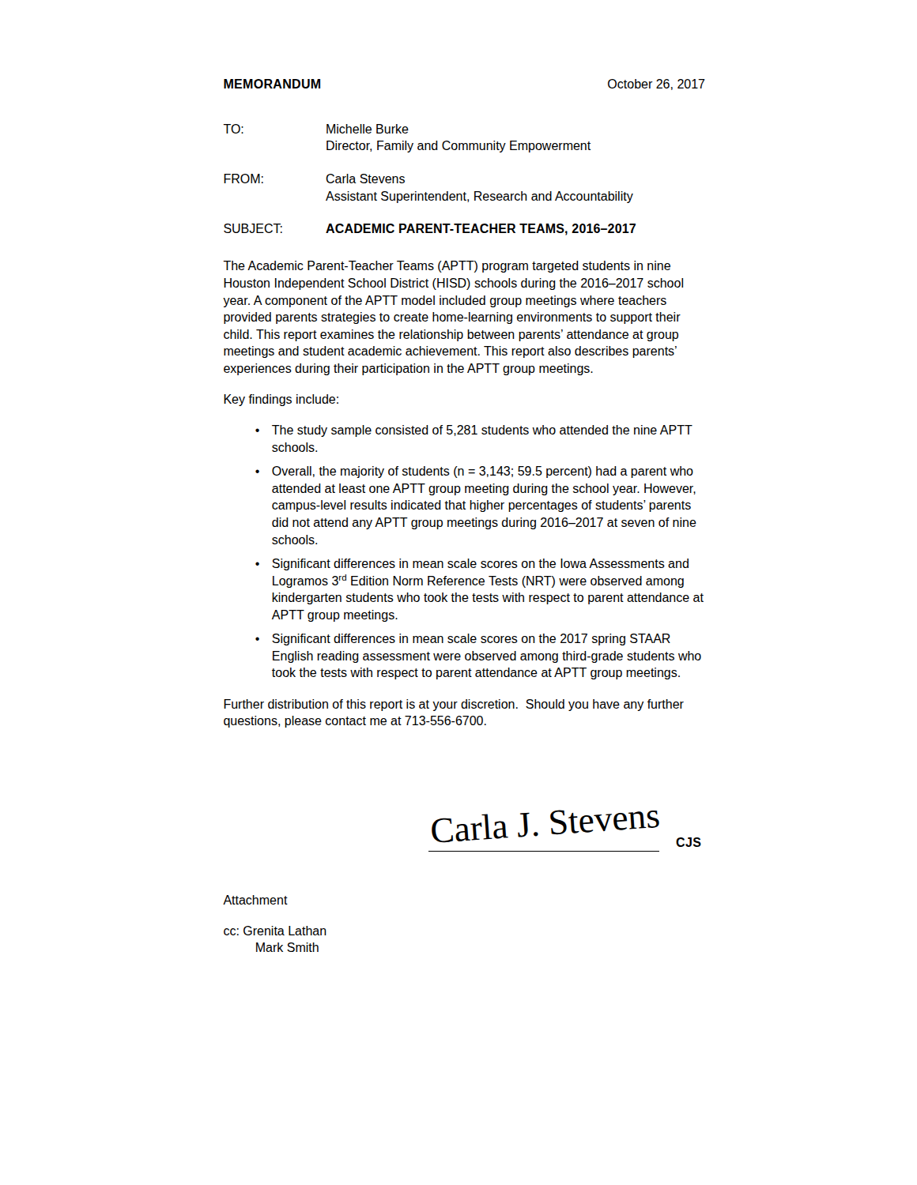MEMORANDUM October 26, 2017
| TO: | Michelle Burke Director, Family and Community Empowerment |
| FROM: | Carla Stevens Assistant Superintendent, Research and Accountability |
| SUBJECT: | ACADEMIC PARENT-TEACHER TEAMS, 2016–2017 |
The Academic Parent-Teacher Teams (APTT) program targeted students in nine Houston Independent School District (HISD) schools during the 2016–2017 school year. A component of the APTT model included group meetings where teachers provided parents strategies to create home-learning environments to support their child. This report examines the relationship between parents’ attendance at group meetings and student academic achievement. This report also describes parents’ experiences during their participation in the APTT group meetings.
Key findings include:
The study sample consisted of 5,281 students who attended the nine APTT schools.
Overall, the majority of students (n = 3,143; 59.5 percent) had a parent who attended at least one APTT group meeting during the school year. However, campus-level results indicated that higher percentages of students’ parents did not attend any APTT group meetings during 2016–2017 at seven of nine schools.
Significant differences in mean scale scores on the Iowa Assessments and Logramos 3rd Edition Norm Reference Tests (NRT) were observed among kindergarten students who took the tests with respect to parent attendance at APTT group meetings.
Significant differences in mean scale scores on the 2017 spring STAAR English reading assessment were observed among third-grade students who took the tests with respect to parent attendance at APTT group meetings.
Further distribution of this report is at your discretion. Should you have any further questions, please contact me at 713-556-6700.
Carla J. Stevens CJS
Attachment
cc: Grenita Lathan
Mark Smith